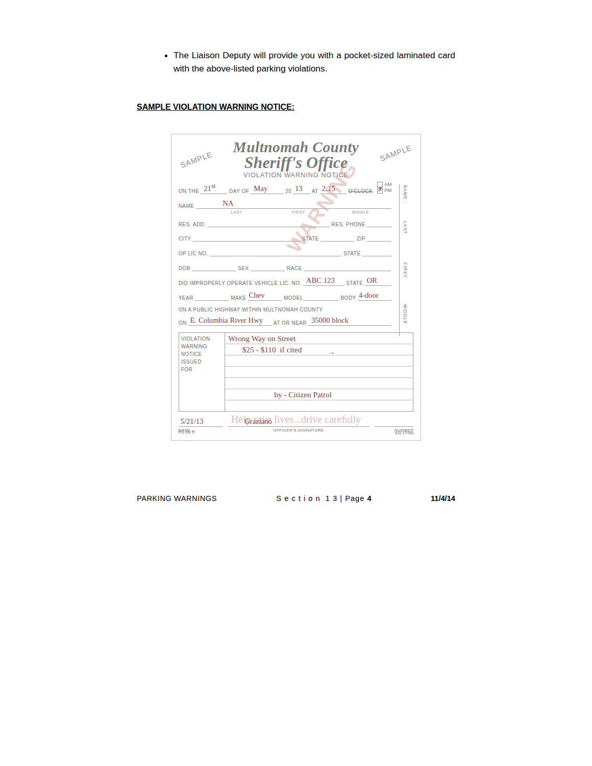The Liaison Deputy will provide you with a pocket-sized laminated card with the above-listed parking violations.
SAMPLE VIOLATION WARNING NOTICE:
SAMPLE
SAMPLE
Multnomah County
Sheriff's Office
VIOLATION WARNING NOTICE
WARNING
NAME : LAST FIRST MIDDLE
ON THE 21st DAY OF May 20 13 AT 2:15 O'CLOCK
AM
PM
NAME NA
LAST
FIRST
MIDDLE
RES. ADD. RES. PHONE
CITY STATE ZIP
OP LIC NO. STATE
DOB SEX RACE
DID IMPROPERLY OPERATE VEHICLE LIC. NO. ABC 123 STATE OR
YEAR MAKE Chev MODEL BODY 4-door
ON A PUBLIC HIGHWAY WITHIN MULTNOMAH COUNTY
ON E. Columbia River Hwy AT OR NEAR 35000 block
VIOLATION
WARNING
NOTICE
ISSUED
FOR
Wrong Way on Street
$25 - $110 if cited→
by - Citizen Patrol
Help save lives...drive carefully
5/21/13
Graziano
DATE
OFFICER'S SIGNATURE
NUMBER
PS 59 R
632 (7/98)
PARKING WARNINGS
S e c t i o n 1 3 | Page 4
11/4/14